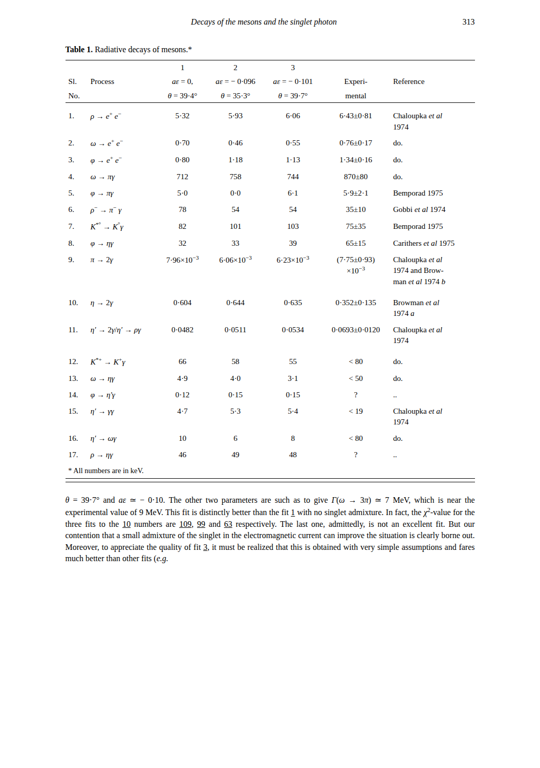Decays of the mesons and the singlet photon 313
Table 1. Radiative decays of mesons.*
| | | 1 | 2 | 3 | | |
| --- | --- | --- | --- | --- | --- | --- |
| Sl. | Process | aε = 0, | aε = − 0·096 | aε = − 0·101 | Experi- | Reference |
| No. | | θ = 39·4° | θ = 35·3° | θ = 39·7° | mental | |
| 1. | ρ → e + e − | 5·32 | 5·93 | 6·06 | 6·43±0·81 | Chaloupka et al 1974 |
| 2. | ω → e + e − | 0·70 | 0·46 | 0·55 | 0·76±0·17 | do. |
| 3. | φ → e + e − | 0·80 | 1·18 | 1·13 | 1·34±0·16 | do. |
| 4. | ω → πγ | 712 | 758 | 744 | 870±80 | do. |
| 5. | φ → πγ | 5·0 | 0·0 | 6·1 | 5·9±2·1 | Bemporad 1975 |
| 6. | ρ − → π − γ | 78 | 54 | 54 | 35±10 | Gobbi et al 1974 |
| 7. | K *° → K ° γ | 82 | 101 | 103 | 75±35 | Bemporad 1975 |
| 8. | φ → ηγ | 32 | 33 | 39 | 65±15 | Carithers et al 1975 |
| 9. | π → 2 γ | 7·96×10 −3 | 6·06×10 −3 | 6·23×10 −3 | (7·75±0·93) ×10 −3 | Chaloupka et al 1974 and Brow- man et al 1974 b |
| 10. | η → 2 γ | 0·604 | 0·644 | 0·635 | 0·352±0·135 | Browman et al 1974 a |
| 11. | η′ → 2 γ / η′ → ργ | 0·0482 | 0·0511 | 0·0534 | 0·0693±0·0120 | Chaloupka et al 1974 |
| 12. | K *+ → K + γ | 66 | 58 | 55 | < 80 | do. |
| 13. | ω → ηγ | 4·9 | 4·0 | 3·1 | < 50 | do. |
| 14. | φ → η′γ | 0·12 | 0·15 | 0·15 | ? | .. |
| 15. | η′ → γγ | 4·7 | 5·3 | 5·4 | < 19 | Chaloupka et al 1974 |
| 16. | η′ → ωγ | 10 | 6 | 8 | < 80 | do. |
| 17. | ρ → ηγ | 46 | 49 | 48 | ? | .. |
| * All numbers are in keV. |
θ = 39·7° and aε ≃ − 0·10. The other two parameters are such as to give Γ(ω → 3π) ≃ 7 MeV, which is near the experimental value of 9 MeV. This fit is distinctly better than the fit 1 with no singlet admixture. In fact, the χ2-value for the three fits to the 10 numbers are 109, 99 and 63 respectively. The last one, admittedly, is not an excellent fit. But our contention that a small admixture of the singlet in the electromagnetic current can improve the situation is clearly borne out. Moreover, to appreciate the quality of fit 3, it must be realized that this is obtained with very simple assumptions and fares much better than other fits (e.g.